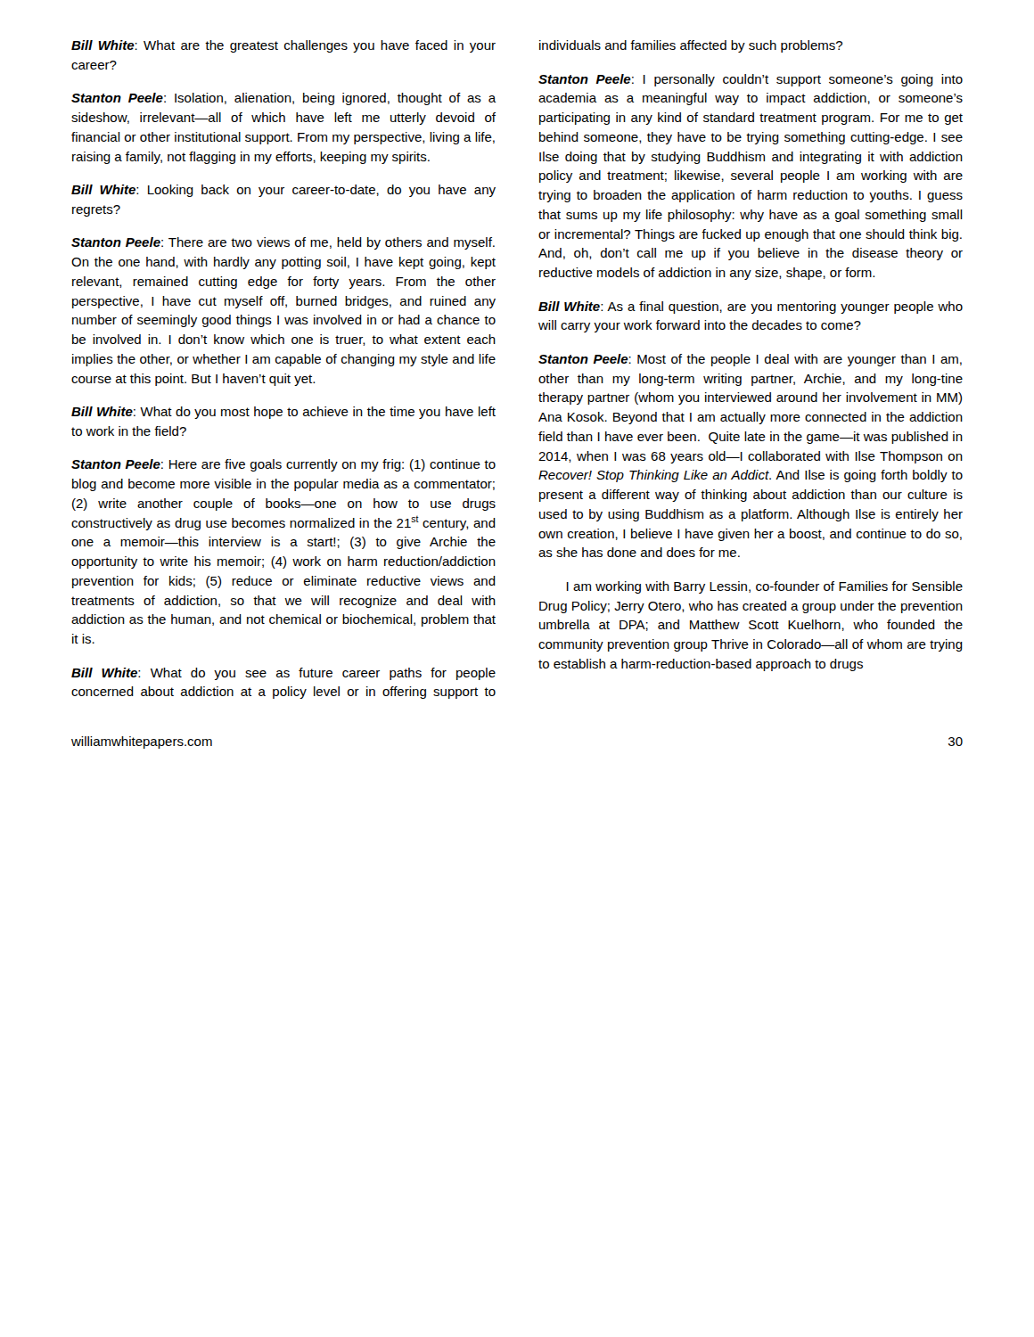Bill White: What are the greatest challenges you have faced in your career?
Stanton Peele: Isolation, alienation, being ignored, thought of as a sideshow, irrelevant—all of which have left me utterly devoid of financial or other institutional support. From my perspective, living a life, raising a family, not flagging in my efforts, keeping my spirits.
Bill White: Looking back on your career-to-date, do you have any regrets?
Stanton Peele: There are two views of me, held by others and myself. On the one hand, with hardly any potting soil, I have kept going, kept relevant, remained cutting edge for forty years. From the other perspective, I have cut myself off, burned bridges, and ruined any number of seemingly good things I was involved in or had a chance to be involved in. I don’t know which one is truer, to what extent each implies the other, or whether I am capable of changing my style and life course at this point. But I haven’t quit yet.
Bill White: What do you most hope to achieve in the time you have left to work in the field?
Stanton Peele: Here are five goals currently on my frig: (1) continue to blog and become more visible in the popular media as a commentator; (2) write another couple of books—one on how to use drugs constructively as drug use becomes normalized in the 21st century, and one a memoir—this interview is a start!; (3) to give Archie the opportunity to write his memoir; (4) work on harm reduction/addiction prevention for kids; (5) reduce or eliminate reductive views and treatments of addiction, so that we will recognize and deal with addiction as the human, and not chemical or biochemical, problem that it is.
Bill White: What do you see as future career paths for people concerned about addiction at a policy level or in offering support to individuals and families affected by such problems?
Stanton Peele: I personally couldn’t support someone’s going into academia as a meaningful way to impact addiction, or someone’s participating in any kind of standard treatment program. For me to get behind someone, they have to be trying something cutting-edge. I see Ilse doing that by studying Buddhism and integrating it with addiction policy and treatment; likewise, several people I am working with are trying to broaden the application of harm reduction to youths. I guess that sums up my life philosophy: why have as a goal something small or incremental? Things are fucked up enough that one should think big. And, oh, don’t call me up if you believe in the disease theory or reductive models of addiction in any size, shape, or form.
Bill White: As a final question, are you mentoring younger people who will carry your work forward into the decades to come?
Stanton Peele: Most of the people I deal with are younger than I am, other than my long-term writing partner, Archie, and my long-tine therapy partner (whom you interviewed around her involvement in MM) Ana Kosok. Beyond that I am actually more connected in the addiction field than I have ever been. Quite late in the game—it was published in 2014, when I was 68 years old—I collaborated with Ilse Thompson on Recover! Stop Thinking Like an Addict. And Ilse is going forth boldly to present a different way of thinking about addiction than our culture is used to by using Buddhism as a platform. Although Ilse is entirely her own creation, I believe I have given her a boost, and continue to do so, as she has done and does for me.
I am working with Barry Lessin, co-founder of Families for Sensible Drug Policy; Jerry Otero, who has created a group under the prevention umbrella at DPA; and Matthew Scott Kuelhorn, who founded the community prevention group Thrive in Colorado—all of whom are trying to establish a harm-reduction-based approach to drugs
williamwhitepapers.com
30